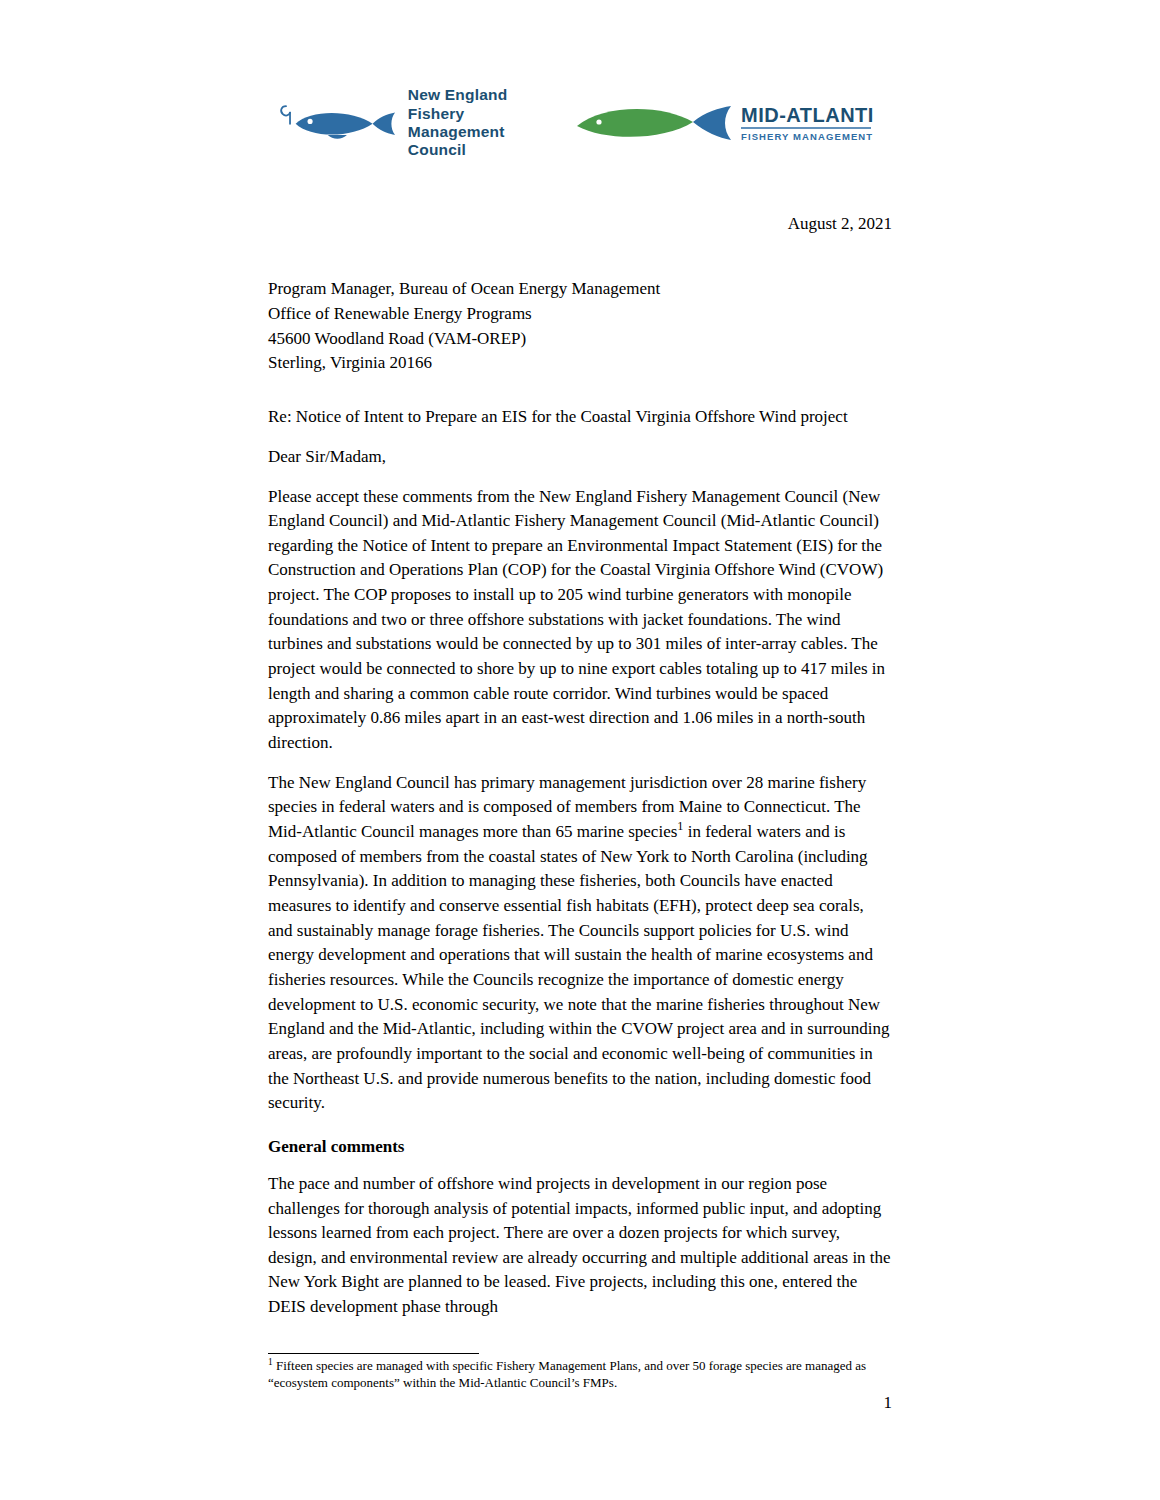New England
Fishery Management
Council
MID-ATLANTIC FISHERY MANAGEMENT COUNCIL
August 2, 2021
Program Manager, Bureau of Ocean Energy Management
Office of Renewable Energy Programs
45600 Woodland Road (VAM-OREP)
Sterling, Virginia 20166
Re: Notice of Intent to Prepare an EIS for the Coastal Virginia Offshore Wind project
Dear Sir/Madam,
Please accept these comments from the New England Fishery Management Council (New England Council) and Mid-Atlantic Fishery Management Council (Mid-Atlantic Council) regarding the Notice of Intent to prepare an Environmental Impact Statement (EIS) for the Construction and Operations Plan (COP) for the Coastal Virginia Offshore Wind (CVOW) project. The COP proposes to install up to 205 wind turbine generators with monopile foundations and two or three offshore substations with jacket foundations. The wind turbines and substations would be connected by up to 301 miles of inter-array cables. The project would be connected to shore by up to nine export cables totaling up to 417 miles in length and sharing a common cable route corridor. Wind turbines would be spaced approximately 0.86 miles apart in an east-west direction and 1.06 miles in a north-south direction.
The New England Council has primary management jurisdiction over 28 marine fishery species in federal waters and is composed of members from Maine to Connecticut. The Mid-Atlantic Council manages more than 65 marine species1 in federal waters and is composed of members from the coastal states of New York to North Carolina (including Pennsylvania). In addition to managing these fisheries, both Councils have enacted measures to identify and conserve essential fish habitats (EFH), protect deep sea corals, and sustainably manage forage fisheries. The Councils support policies for U.S. wind energy development and operations that will sustain the health of marine ecosystems and fisheries resources. While the Councils recognize the importance of domestic energy development to U.S. economic security, we note that the marine fisheries throughout New England and the Mid-Atlantic, including within the CVOW project area and in surrounding areas, are profoundly important to the social and economic well-being of communities in the Northeast U.S. and provide numerous benefits to the nation, including domestic food security.
General comments
The pace and number of offshore wind projects in development in our region pose challenges for thorough analysis of potential impacts, informed public input, and adopting lessons learned from each project. There are over a dozen projects for which survey, design, and environmental review are already occurring and multiple additional areas in the New York Bight are planned to be leased. Five projects, including this one, entered the DEIS development phase through
1 Fifteen species are managed with specific Fishery Management Plans, and over 50 forage species are managed as “ecosystem components” within the Mid-Atlantic Council’s FMPs.
1